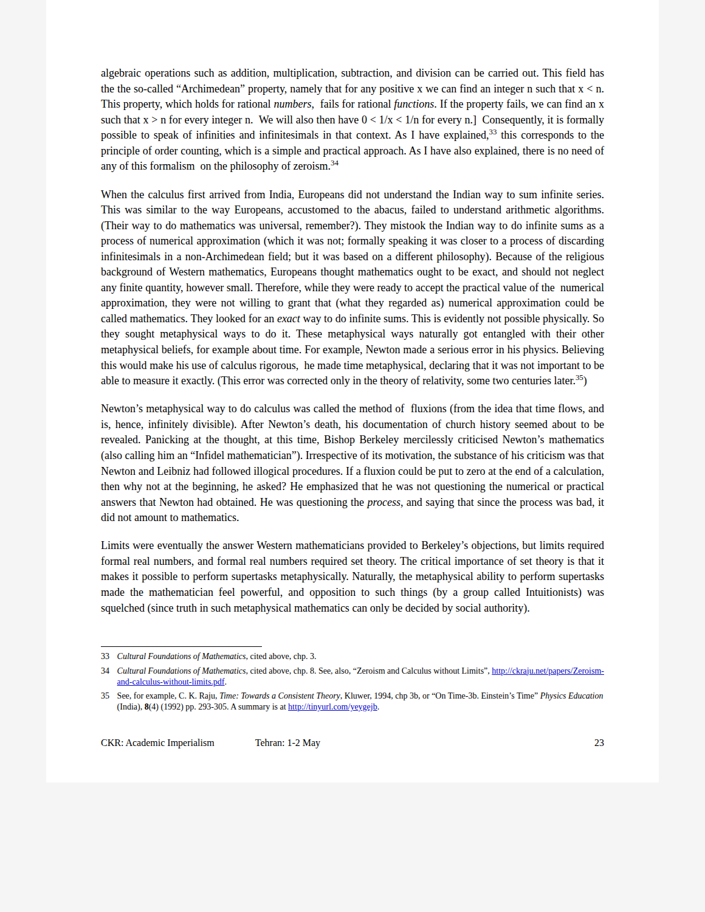algebraic operations such as addition, multiplication, subtraction, and division can be carried out. This field has the the so-called “Archimedean” property, namely that for any positive x we can find an integer n such that x < n. This property, which holds for rational numbers, fails for rational functions. If the property fails, we can find an x such that x > n for every integer n. We will also then have 0 < 1/x < 1/n for every n.] Consequently, it is formally possible to speak of infinities and infinitesimals in that context. As I have explained,33 this corresponds to the principle of order counting, which is a simple and practical approach. As I have also explained, there is no need of any of this formalism on the philosophy of zeroism.34
When the calculus first arrived from India, Europeans did not understand the Indian way to sum infinite series. This was similar to the way Europeans, accustomed to the abacus, failed to understand arithmetic algorithms. (Their way to do mathematics was universal, remember?). They mistook the Indian way to do infinite sums as a process of numerical approximation (which it was not; formally speaking it was closer to a process of discarding infinitesimals in a non-Archimedean field; but it was based on a different philosophy). Because of the religious background of Western mathematics, Europeans thought mathematics ought to be exact, and should not neglect any finite quantity, however small. Therefore, while they were ready to accept the practical value of the numerical approximation, they were not willing to grant that (what they regarded as) numerical approximation could be called mathematics. They looked for an exact way to do infinite sums. This is evidently not possible physically. So they sought metaphysical ways to do it. These metaphysical ways naturally got entangled with their other metaphysical beliefs, for example about time. For example, Newton made a serious error in his physics. Believing this would make his use of calculus rigorous, he made time metaphysical, declaring that it was not important to be able to measure it exactly. (This error was corrected only in the theory of relativity, some two centuries later.35)
Newton’s metaphysical way to do calculus was called the method of fluxions (from the idea that time flows, and is, hence, infinitely divisible). After Newton’s death, his documentation of church history seemed about to be revealed. Panicking at the thought, at this time, Bishop Berkeley mercilessly criticised Newton’s mathematics (also calling him an “Infidel mathematician”). Irrespective of its motivation, the substance of his criticism was that Newton and Leibniz had followed illogical procedures. If a fluxion could be put to zero at the end of a calculation, then why not at the beginning, he asked? He emphasized that he was not questioning the numerical or practical answers that Newton had obtained. He was questioning the process, and saying that since the process was bad, it did not amount to mathematics.
Limits were eventually the answer Western mathematicians provided to Berkeley’s objections, but limits required formal real numbers, and formal real numbers required set theory. The critical importance of set theory is that it makes it possible to perform supertasks metaphysically. Naturally, the metaphysical ability to perform supertasks made the mathematician feel powerful, and opposition to such things (by a group called Intuitionists) was squelched (since truth in such metaphysical mathematics can only be decided by social authority).
33 Cultural Foundations of Mathematics, cited above, chp. 3.
34 Cultural Foundations of Mathematics, cited above, chp. 8. See, also, “Zeroism and Calculus without Limits”, http://ckraju.net/papers/Zeroism-and-calculus-without-limits.pdf.
35 See, for example, C. K. Raju, Time: Towards a Consistent Theory, Kluwer, 1994, chp 3b, or “On Time-3b. Einstein’s Time” Physics Education (India), 8(4) (1992) pp. 293-305. A summary is at http://tinyurl.com/yeygejb.
CKR: Academic Imperialism Tehran: 1-2 May 23